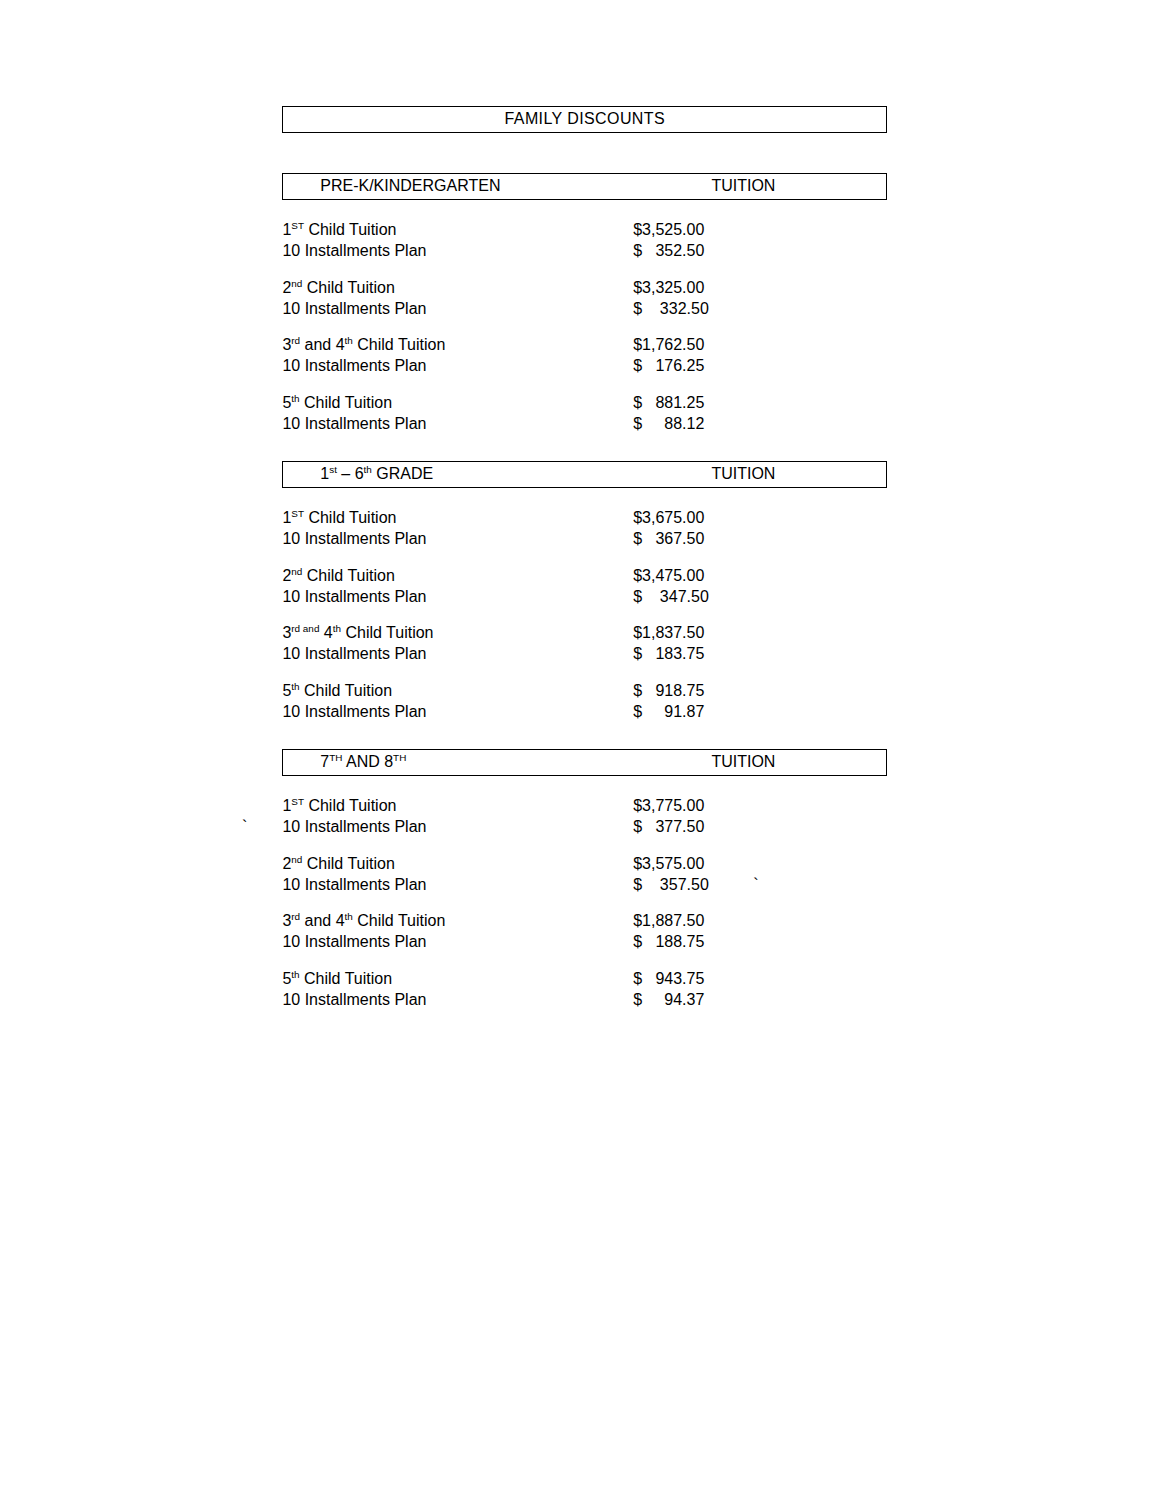FAMILY DISCOUNTS
PRE-K/KINDERGARTEN TUITION
| 1 ST Child Tuition | $3,525.00 |
| 10 Installments Plan | $ 352.50 |
| 2 nd Child Tuition | $3,325.00 |
| 10 Installments Plan | $ 332.50 |
| 3 rd and 4 th Child Tuition | $1,762.50 |
| 10 Installments Plan | $ 176.25 |
| 5 th Child Tuition | $ 881.25 |
| 10 Installments Plan | $ 88.12 |
1st – 6th GRADE TUITION
| 1 ST Child Tuition | $3,675.00 |
| 10 Installments Plan | $ 367.50 |
| 2 nd Child Tuition | $3,475.00 |
| 10 Installments Plan | $ 347.50 |
| 3 rd and 4 th Child Tuition | $1,837.50 |
| 10 Installments Plan | $ 183.75 |
| 5 th Child Tuition | $ 918.75 |
| 10 Installments Plan | $ 91.87 |
7TH AND 8TH TUITION
| 1 ST Child Tuition | $3,775.00 |
| ` 10 Installments Plan | $ 377.50 |
| 2 nd Child Tuition | $3,575.00 |
| 10 Installments Plan | $ 357.50 ` |
| 3 rd and 4 th Child Tuition | $1,887.50 |
| 10 Installments Plan | $ 188.75 |
| 5 th Child Tuition | $ 943.75 |
| 10 Installments Plan | $ 94.37 |